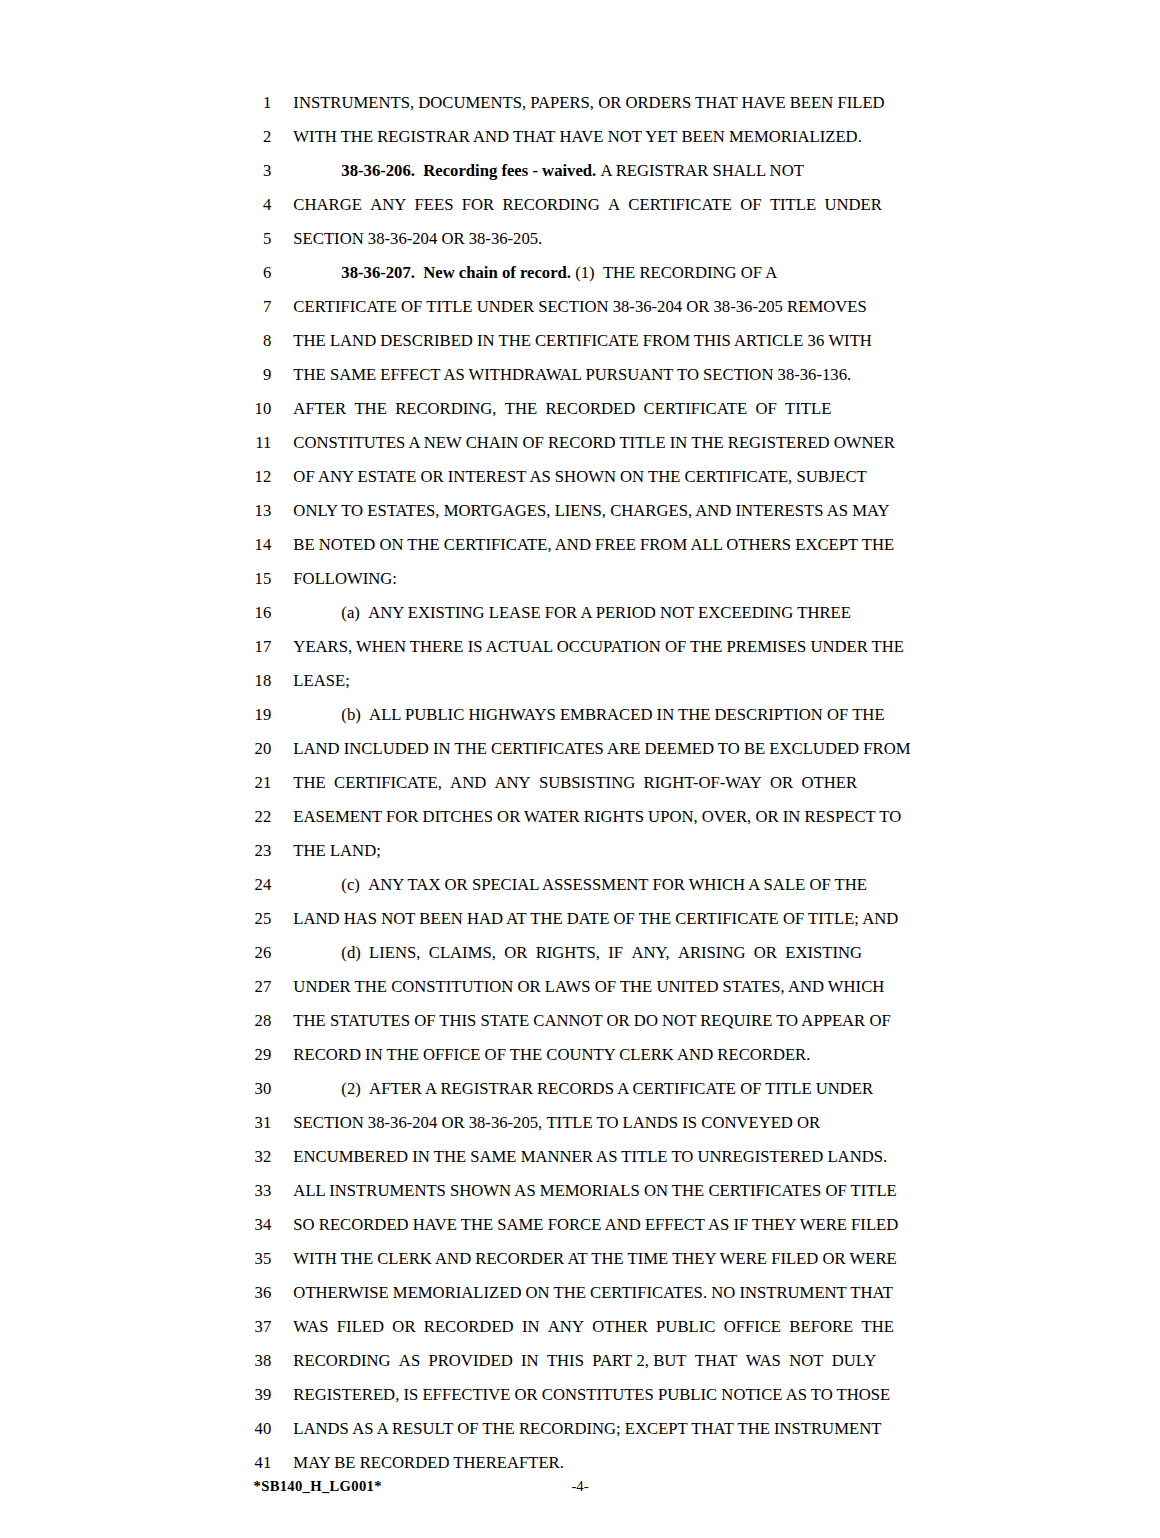| 1 | INSTRUMENTS, DOCUMENTS, PAPERS, OR ORDERS THAT HAVE BEEN FILED |
| 2 | WITH THE REGISTRAR AND THAT HAVE NOT YET BEEN MEMORIALIZED. |
| 3 | 38-36-206. Recording fees - waived. A REGISTRAR SHALL NOT |
| 4 | CHARGE ANY FEES FOR RECORDING A CERTIFICATE OF TITLE UNDER |
| 5 | SECTION 38-36-204 OR 38-36-205. |
| 6 | 38-36-207. New chain of record. (1) THE RECORDING OF A |
| 7 | CERTIFICATE OF TITLE UNDER SECTION 38-36-204 OR 38-36-205 REMOVES |
| 8 | THE LAND DESCRIBED IN THE CERTIFICATE FROM THIS ARTICLE 36 WITH |
| 9 | THE SAME EFFECT AS WITHDRAWAL PURSUANT TO SECTION 38-36-136. |
| 10 | AFTER THE RECORDING, THE RECORDED CERTIFICATE OF TITLE |
| 11 | CONSTITUTES A NEW CHAIN OF RECORD TITLE IN THE REGISTERED OWNER |
| 12 | OF ANY ESTATE OR INTEREST AS SHOWN ON THE CERTIFICATE, SUBJECT |
| 13 | ONLY TO ESTATES, MORTGAGES, LIENS, CHARGES, AND INTERESTS AS MAY |
| 14 | BE NOTED ON THE CERTIFICATE, AND FREE FROM ALL OTHERS EXCEPT THE |
| 15 | FOLLOWING: |
| 16 | (a) ANY EXISTING LEASE FOR A PERIOD NOT EXCEEDING THREE |
| 17 | YEARS, WHEN THERE IS ACTUAL OCCUPATION OF THE PREMISES UNDER THE |
| 18 | LEASE; |
| 19 | (b) ALL PUBLIC HIGHWAYS EMBRACED IN THE DESCRIPTION OF THE |
| 20 | LAND INCLUDED IN THE CERTIFICATES ARE DEEMED TO BE EXCLUDED FROM |
| 21 | THE CERTIFICATE, AND ANY SUBSISTING RIGHT-OF-WAY OR OTHER |
| 22 | EASEMENT FOR DITCHES OR WATER RIGHTS UPON, OVER, OR IN RESPECT TO |
| 23 | THE LAND; |
| 24 | (c) ANY TAX OR SPECIAL ASSESSMENT FOR WHICH A SALE OF THE |
| 25 | LAND HAS NOT BEEN HAD AT THE DATE OF THE CERTIFICATE OF TITLE; AND |
| 26 | (d) LIENS, CLAIMS, OR RIGHTS, IF ANY, ARISING OR EXISTING |
| 27 | UNDER THE CONSTITUTION OR LAWS OF THE UNITED STATES, AND WHICH |
| 28 | THE STATUTES OF THIS STATE CANNOT OR DO NOT REQUIRE TO APPEAR OF |
| 29 | RECORD IN THE OFFICE OF THE COUNTY CLERK AND RECORDER. |
| 30 | (2) AFTER A REGISTRAR RECORDS A CERTIFICATE OF TITLE UNDER |
| 31 | SECTION 38-36-204 OR 38-36-205, TITLE TO LANDS IS CONVEYED OR |
| 32 | ENCUMBERED IN THE SAME MANNER AS TITLE TO UNREGISTERED LANDS. |
| 33 | ALL INSTRUMENTS SHOWN AS MEMORIALS ON THE CERTIFICATES OF TITLE |
| 34 | SO RECORDED HAVE THE SAME FORCE AND EFFECT AS IF THEY WERE FILED |
| 35 | WITH THE CLERK AND RECORDER AT THE TIME THEY WERE FILED OR WERE |
| 36 | OTHERWISE MEMORIALIZED ON THE CERTIFICATES. NO INSTRUMENT THAT |
| 37 | WAS FILED OR RECORDED IN ANY OTHER PUBLIC OFFICE BEFORE THE |
| 38 | RECORDING AS PROVIDED IN THIS PART 2, BUT THAT WAS NOT DULY |
| 39 | REGISTERED, IS EFFECTIVE OR CONSTITUTES PUBLIC NOTICE AS TO THOSE |
| 40 | LANDS AS A RESULT OF THE RECORDING; EXCEPT THAT THE INSTRUMENT |
| 41 | MAY BE RECORDED THEREAFTER. |
*SB140_H_LG001* -4-